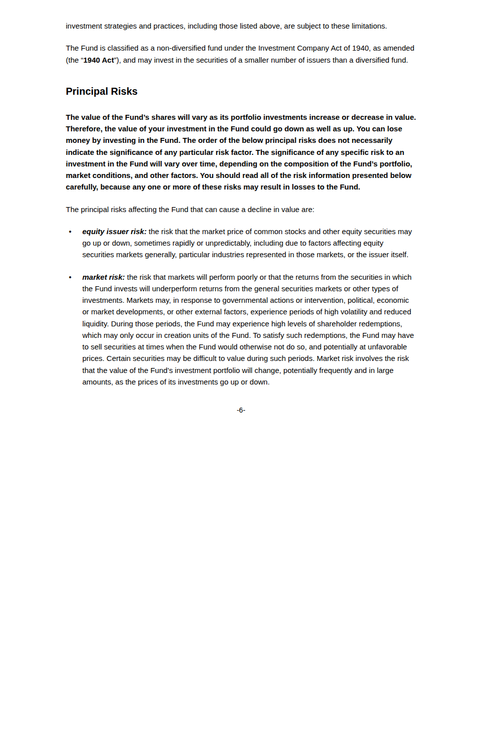investment strategies and practices, including those listed above, are subject to these limitations.
The Fund is classified as a non-diversified fund under the Investment Company Act of 1940, as amended (the “1940 Act”), and may invest in the securities of a smaller number of issuers than a diversified fund.
Principal Risks
The value of the Fund’s shares will vary as its portfolio investments increase or decrease in value. Therefore, the value of your investment in the Fund could go down as well as up. You can lose money by investing in the Fund. The order of the below principal risks does not necessarily indicate the significance of any particular risk factor. The significance of any specific risk to an investment in the Fund will vary over time, depending on the composition of the Fund’s portfolio, market conditions, and other factors. You should read all of the risk information presented below carefully, because any one or more of these risks may result in losses to the Fund.
The principal risks affecting the Fund that can cause a decline in value are:
equity issuer risk: the risk that the market price of common stocks and other equity securities may go up or down, sometimes rapidly or unpredictably, including due to factors affecting equity securities markets generally, particular industries represented in those markets, or the issuer itself.
market risk: the risk that markets will perform poorly or that the returns from the securities in which the Fund invests will underperform returns from the general securities markets or other types of investments. Markets may, in response to governmental actions or intervention, political, economic or market developments, or other external factors, experience periods of high volatility and reduced liquidity. During those periods, the Fund may experience high levels of shareholder redemptions, which may only occur in creation units of the Fund. To satisfy such redemptions, the Fund may have to sell securities at times when the Fund would otherwise not do so, and potentially at unfavorable prices. Certain securities may be difficult to value during such periods. Market risk involves the risk that the value of the Fund’s investment portfolio will change, potentially frequently and in large amounts, as the prices of its investments go up or down.
-6-